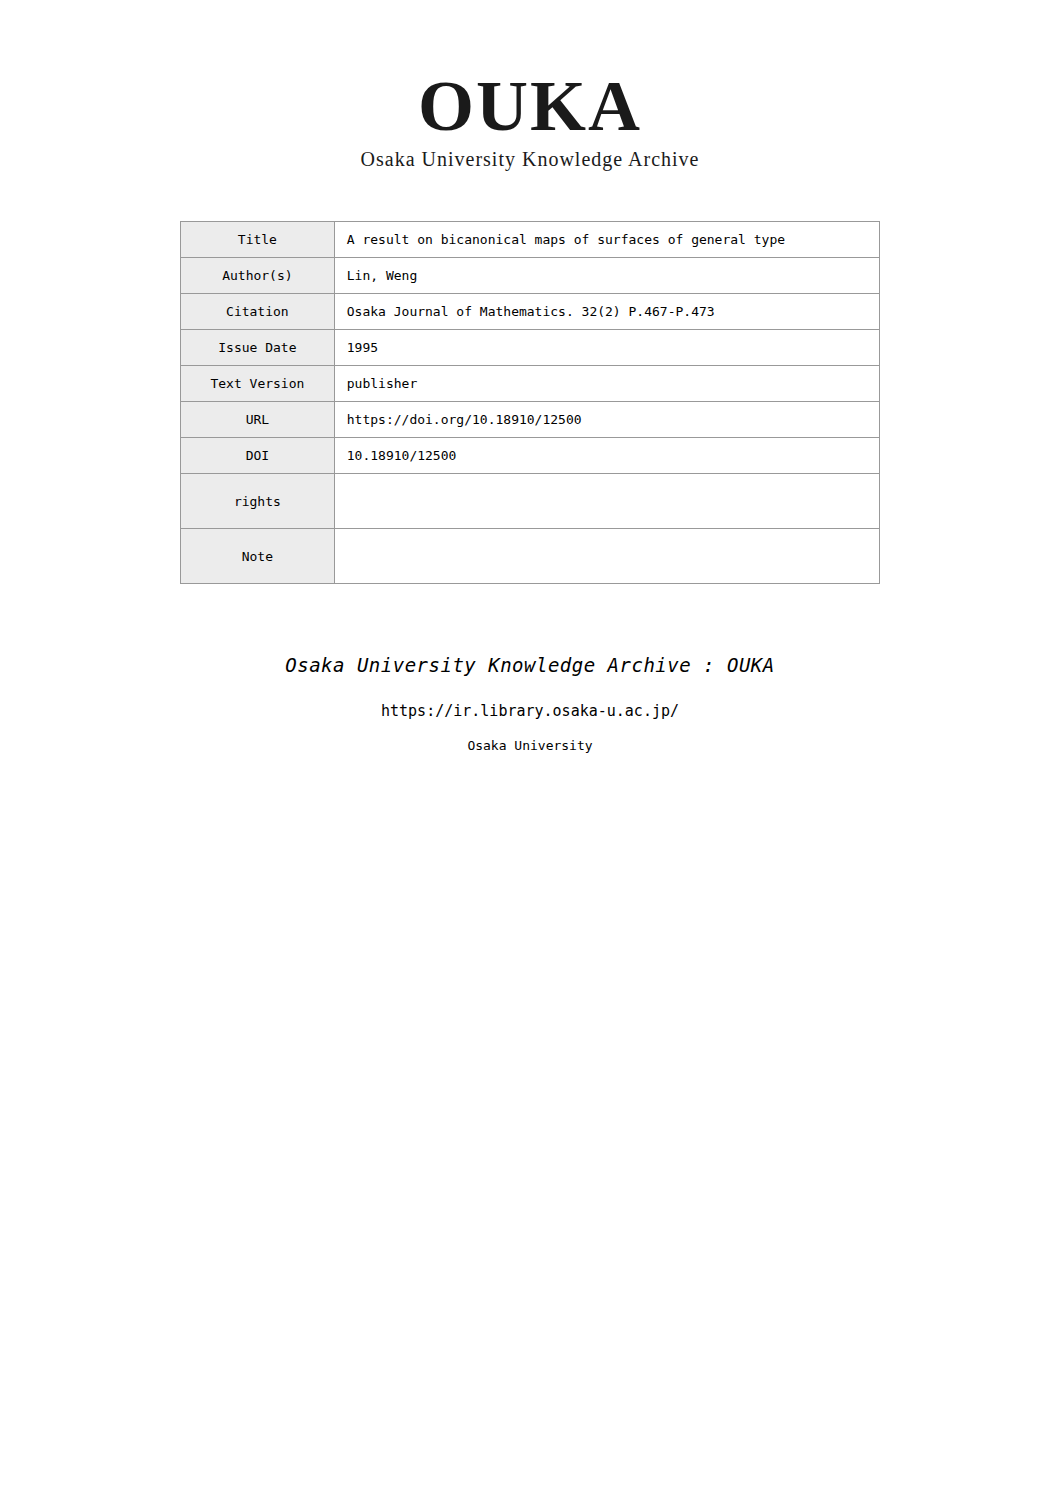OUKA
Osaka University Knowledge Archive
| Title | A result on bicanonical maps of surfaces of general type |
| Author(s) | Lin, Weng |
| Citation | Osaka Journal of Mathematics. 32(2) P.467-P.473 |
| Issue Date | 1995 |
| Text Version | publisher |
| URL | https://doi.org/10.18910/12500 |
| DOI | 10.18910/12500 |
| rights | |
| Note | |
Osaka University Knowledge Archive : OUKA
https://ir.library.osaka-u.ac.jp/
Osaka University